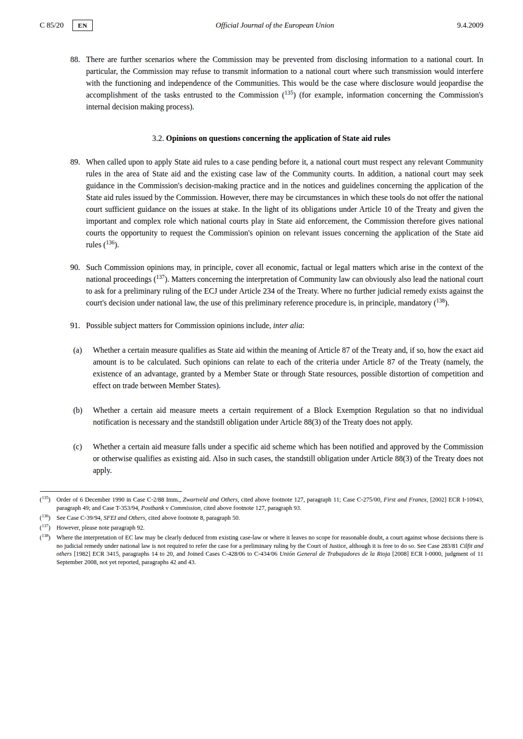C 85/20 EN
Official Journal of the European Union
9.4.2009
88.
There are further scenarios where the Commission may be prevented from disclosing information to a national court. In particular, the Commission may refuse to transmit information to a national court where such transmission would interfere with the functioning and independence of the Communities. This would be the case where disclosure would jeopardise the accomplishment of the tasks entrusted to the Commission (135) (for example, information concerning the Commission's internal decision making process).
3.2. Opinions on questions concerning the application of State aid rules
89.
When called upon to apply State aid rules to a case pending before it, a national court must respect any relevant Community rules in the area of State aid and the existing case law of the Community courts. In addition, a national court may seek guidance in the Commission's decision-making practice and in the notices and guidelines concerning the application of the State aid rules issued by the Commission. However, there may be circumstances in which these tools do not offer the national court sufficient guidance on the issues at stake. In the light of its obligations under Article 10 of the Treaty and given the important and complex role which national courts play in State aid enforcement, the Commission therefore gives national courts the opportunity to request the Commission's opinion on relevant issues concerning the application of the State aid rules (136).
90.
Such Commission opinions may, in principle, cover all economic, factual or legal matters which arise in the context of the national proceedings (137). Matters concerning the interpretation of Community law can obviously also lead the national court to ask for a preliminary ruling of the ECJ under Article 234 of the Treaty. Where no further judicial remedy exists against the court's decision under national law, the use of this preliminary reference procedure is, in principle, mandatory (138).
91.
Possible subject matters for Commission opinions include, inter alia:
(a)
Whether a certain measure qualifies as State aid within the meaning of Article 87 of the Treaty and, if so, how the exact aid amount is to be calculated. Such opinions can relate to each of the criteria under Article 87 of the Treaty (namely, the existence of an advantage, granted by a Member State or through State resources, possible distortion of competition and effect on trade between Member States).
(b)
Whether a certain aid measure meets a certain requirement of a Block Exemption Regulation so that no individual notification is necessary and the standstill obligation under Article 88(3) of the Treaty does not apply.
(c)
Whether a certain aid measure falls under a specific aid scheme which has been notified and approved by the Commission or otherwise qualifies as existing aid. Also in such cases, the standstill obligation under Article 88(3) of the Treaty does not apply.
(135)
Order of 6 December 1990 in Case C-2/88 Imm., Zwartveld and Others, cited above footnote 127, paragraph 11; Case C-275/00, First and Franex, [2002] ECR I-10943, paragraph 49; and Case T-353/94, Postbank v Commission, cited above footnote 127, paragraph 93.
(136)
See Case C-39/94, SFEI and Others, cited above footnote 8, paragraph 50.
(137)
However, please note paragraph 92.
(138)
Where the interpretation of EC law may be clearly deduced from existing case-law or where it leaves no scope for reasonable doubt, a court against whose decisions there is no judicial remedy under national law is not required to refer the case for a preliminary ruling by the Court of Justice, although it is free to do so. See Case 283/81 Cilfit and others [1982] ECR 3415, paragraphs 14 to 20, and Joined Cases C-428/06 to C-434/06 Unión General de Trabajadores de la Rioja [2008] ECR I-0000, judgment of 11 September 2008, not yet reported, paragraphs 42 and 43.